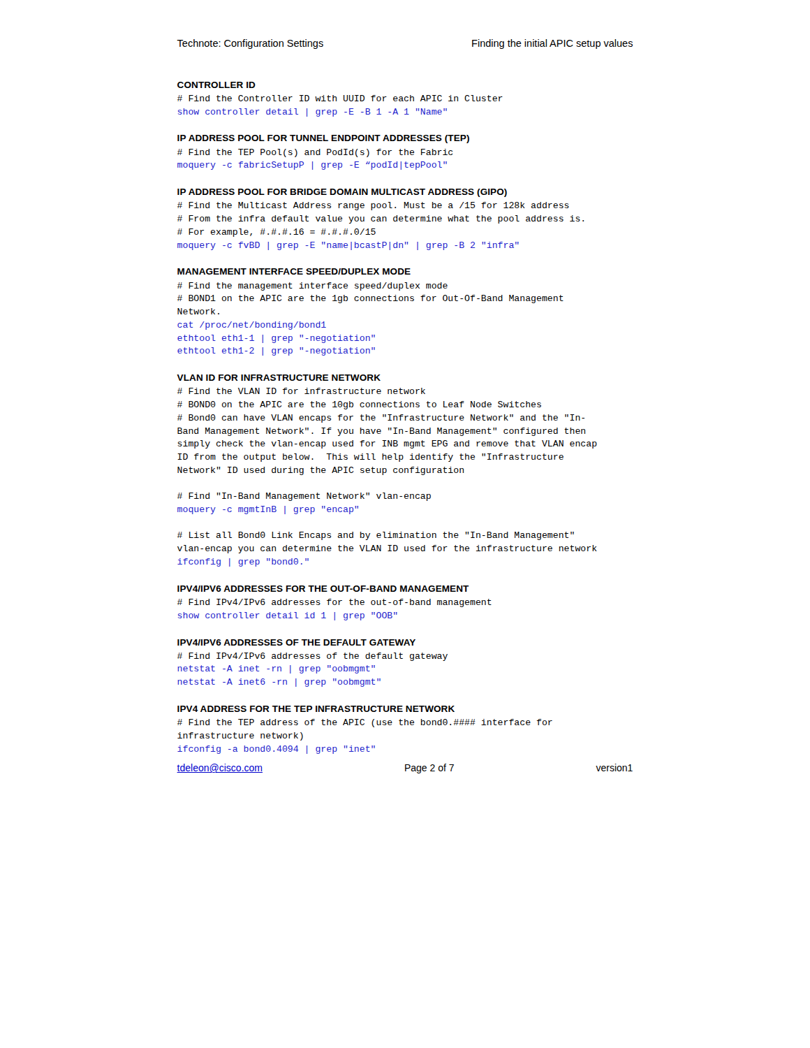Technote: Configuration Settings
Finding the initial APIC setup values
CONTROLLER ID
# Find the Controller ID with UUID for each APIC in Cluster
show controller detail | grep -E -B 1 -A 1 "Name"
IP ADDRESS POOL FOR TUNNEL ENDPOINT ADDRESSES (TEP)
# Find the TEP Pool(s) and PodId(s) for the Fabric
moquery -c fabricSetupP | grep -E “podId|tepPool"
IP ADDRESS POOL FOR BRIDGE DOMAIN MULTICAST ADDRESS (GIPO)
# Find the Multicast Address range pool. Must be a /15 for 128k address
# From the infra default value you can determine what the pool address is.
# For example, #.#.#.16 = #.#.#.0/15
moquery -c fvBD | grep -E "name|bcastP|dn" | grep -B 2 "infra"
MANAGEMENT INTERFACE SPEED/DUPLEX MODE
# Find the management interface speed/duplex mode
# BOND1 on the APIC are the 1gb connections for Out-Of-Band Management
Network.
cat /proc/net/bonding/bond1
ethtool eth1-1 | grep "-negotiation"
ethtool eth1-2 | grep "-negotiation"
VLAN ID FOR INFRASTRUCTURE NETWORK
# Find the VLAN ID for infrastructure network
# BOND0 on the APIC are the 10gb connections to Leaf Node Switches
# Bond0 can have VLAN encaps for the "Infrastructure Network" and the "In-
Band Management Network". If you have "In-Band Management" configured then
simply check the vlan-encap used for INB mgmt EPG and remove that VLAN encap
ID from the output below.  This will help identify the "Infrastructure
Network" ID used during the APIC setup configuration

# Find "In-Band Management Network" vlan-encap
moquery -c mgmtInB | grep "encap"

# List all Bond0 Link Encaps and by elimination the "In-Band Management"
vlan-encap you can determine the VLAN ID used for the infrastructure network
ifconfig | grep "bond0."
IPV4/IPV6 ADDRESSES FOR THE OUT-OF-BAND MANAGEMENT
# Find IPv4/IPv6 addresses for the out-of-band management
show controller detail id 1 | grep "OOB"
IPV4/IPV6 ADDRESSES OF THE DEFAULT GATEWAY
# Find IPv4/IPv6 addresses of the default gateway
netstat -A inet -rn | grep "oobmgmt"
netstat -A inet6 -rn | grep "oobmgmt"
IPV4 ADDRESS FOR THE TEP INFRASTRUCTURE NETWORK
# Find the TEP address of the APIC (use the bond0.#### interface for
infrastructure network)
ifconfig -a bond0.4094 | grep "inet"
tdeleon@cisco.com
Page 2 of 7
version1